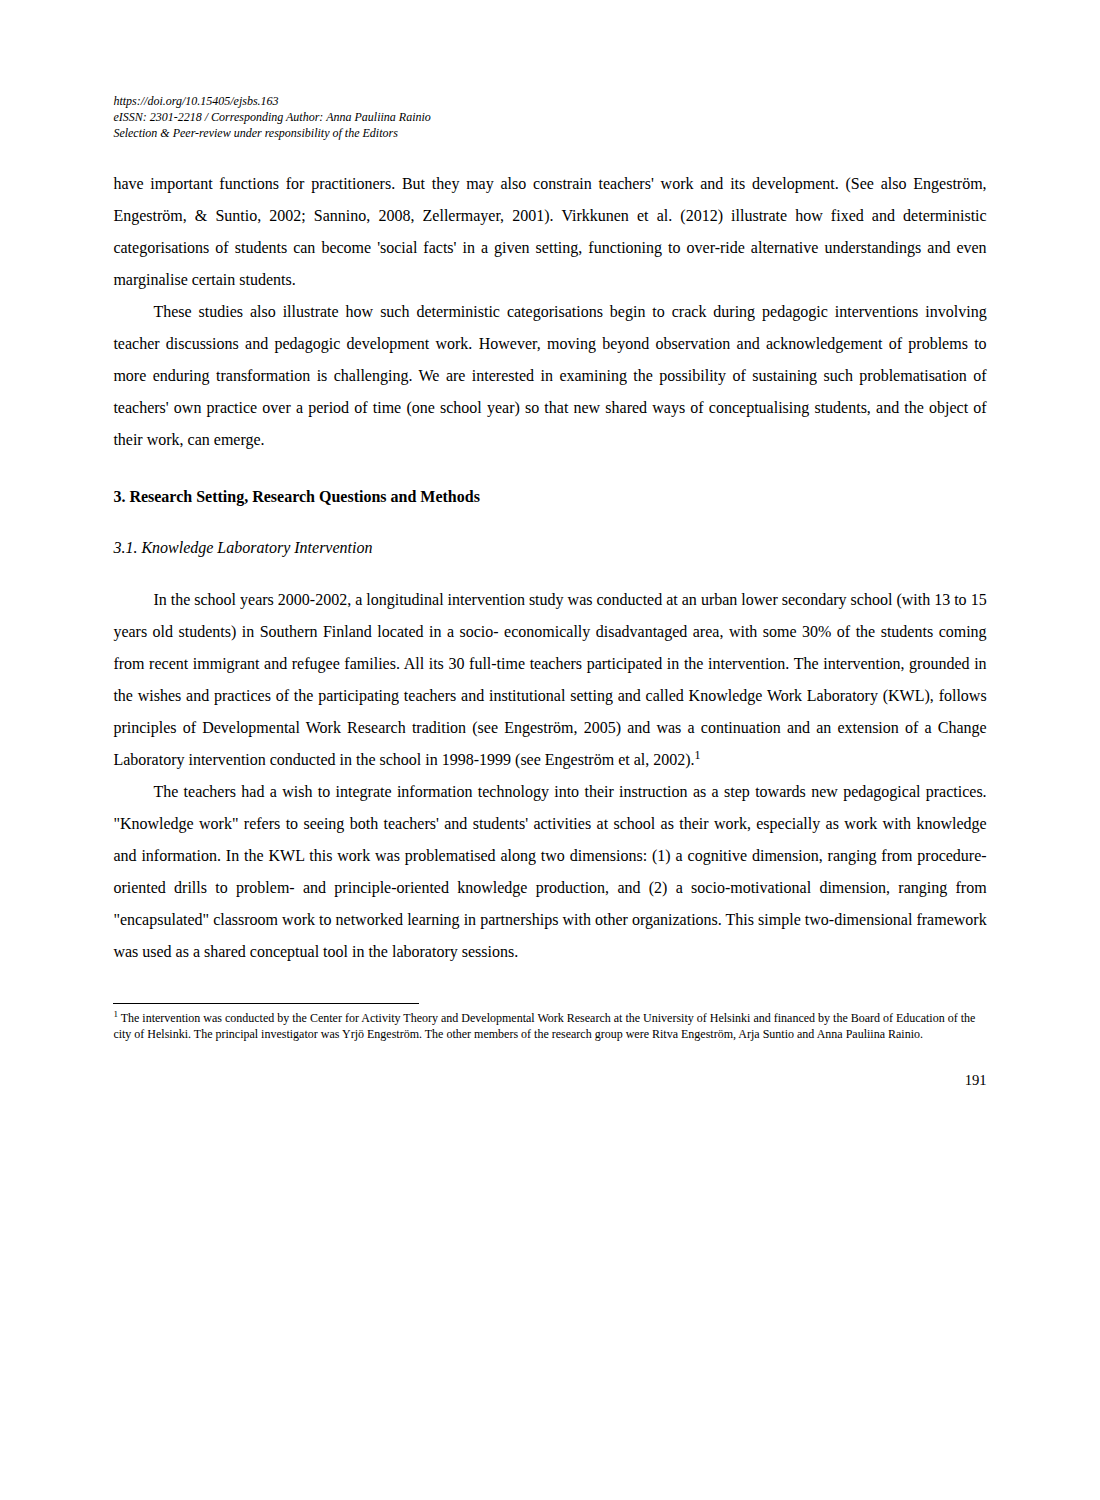https://doi.org/10.15405/ejsbs.163
eISSN: 2301-2218 / Corresponding Author: Anna Pauliina Rainio
Selection & Peer-review under responsibility of the Editors
have important functions for practitioners. But they may also constrain teachers' work and its development. (See also Engeström, Engeström, & Suntio, 2002; Sannino, 2008, Zellermayer, 2001). Virkkunen et al. (2012) illustrate how fixed and deterministic categorisations of students can become 'social facts' in a given setting, functioning to over-ride alternative understandings and even marginalise certain students.
These studies also illustrate how such deterministic categorisations begin to crack during pedagogic interventions involving teacher discussions and pedagogic development work. However, moving beyond observation and acknowledgement of problems to more enduring transformation is challenging. We are interested in examining the possibility of sustaining such problematisation of teachers' own practice over a period of time (one school year) so that new shared ways of conceptualising students, and the object of their work, can emerge.
3. Research Setting, Research Questions and Methods
3.1. Knowledge Laboratory Intervention
In the school years 2000-2002, a longitudinal intervention study was conducted at an urban lower secondary school (with 13 to 15 years old students) in Southern Finland located in a socio- economically disadvantaged area, with some 30% of the students coming from recent immigrant and refugee families. All its 30 full-time teachers participated in the intervention. The intervention, grounded in the wishes and practices of the participating teachers and institutional setting and called Knowledge Work Laboratory (KWL), follows principles of Developmental Work Research tradition (see Engeström, 2005) and was a continuation and an extension of a Change Laboratory intervention conducted in the school in 1998-1999 (see Engeström et al, 2002).1
The teachers had a wish to integrate information technology into their instruction as a step towards new pedagogical practices. "Knowledge work" refers to seeing both teachers' and students' activities at school as their work, especially as work with knowledge and information. In the KWL this work was problematised along two dimensions: (1) a cognitive dimension, ranging from procedure-oriented drills to problem- and principle-oriented knowledge production, and (2) a socio-motivational dimension, ranging from "encapsulated" classroom work to networked learning in partnerships with other organizations. This simple two-dimensional framework was used as a shared conceptual tool in the laboratory sessions.
1 The intervention was conducted by the Center for Activity Theory and Developmental Work Research at the University of Helsinki and financed by the Board of Education of the city of Helsinki. The principal investigator was Yrjö Engeström. The other members of the research group were Ritva Engeström, Arja Suntio and Anna Pauliina Rainio.
191